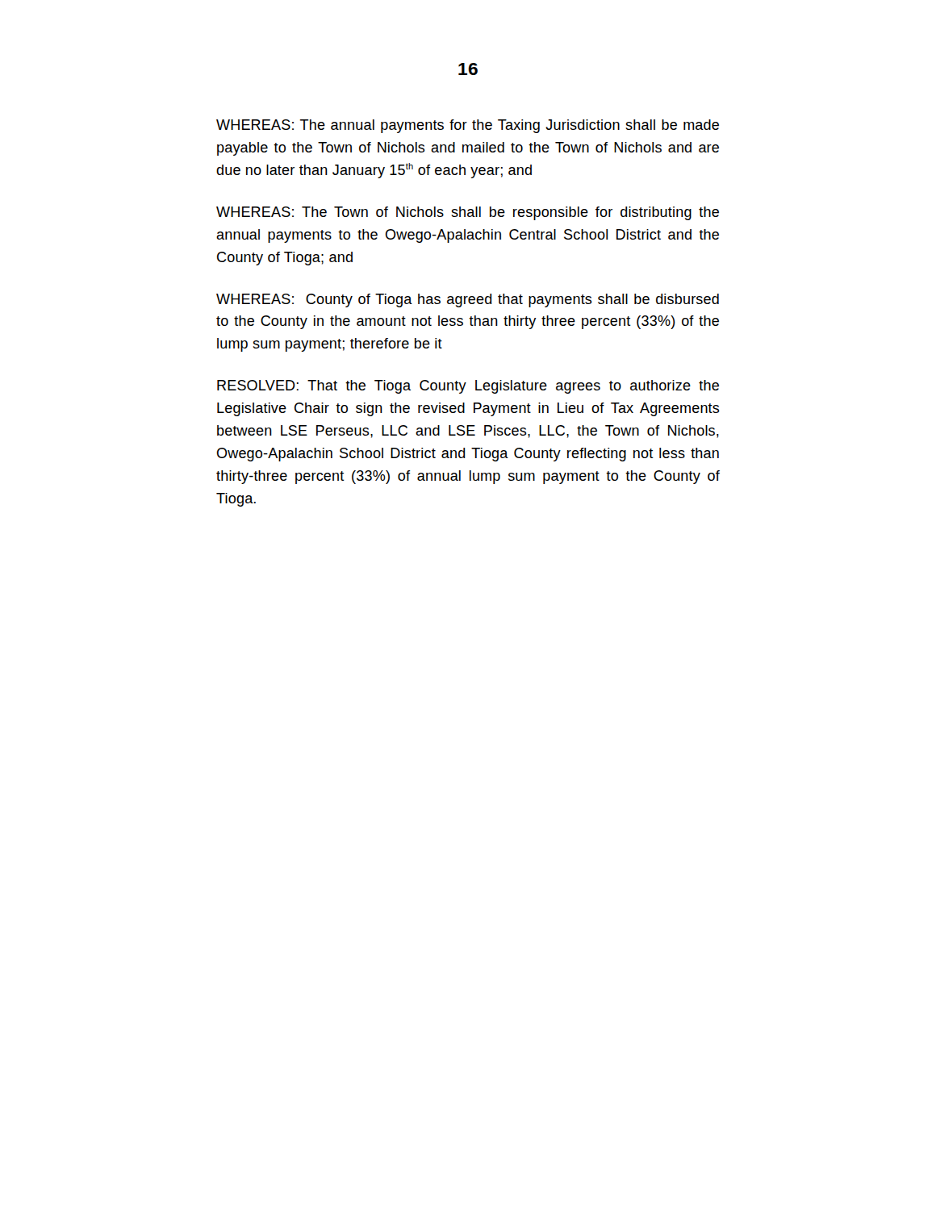16
WHEREAS: The annual payments for the Taxing Jurisdiction shall be made payable to the Town of Nichols and mailed to the Town of Nichols and are due no later than January 15th of each year; and
WHEREAS: The Town of Nichols shall be responsible for distributing the annual payments to the Owego-Apalachin Central School District and the County of Tioga; and
WHEREAS: County of Tioga has agreed that payments shall be disbursed to the County in the amount not less than thirty three percent (33%) of the lump sum payment; therefore be it
RESOLVED: That the Tioga County Legislature agrees to authorize the Legislative Chair to sign the revised Payment in Lieu of Tax Agreements between LSE Perseus, LLC and LSE Pisces, LLC, the Town of Nichols, Owego-Apalachin School District and Tioga County reflecting not less than thirty-three percent (33%) of annual lump sum payment to the County of Tioga.